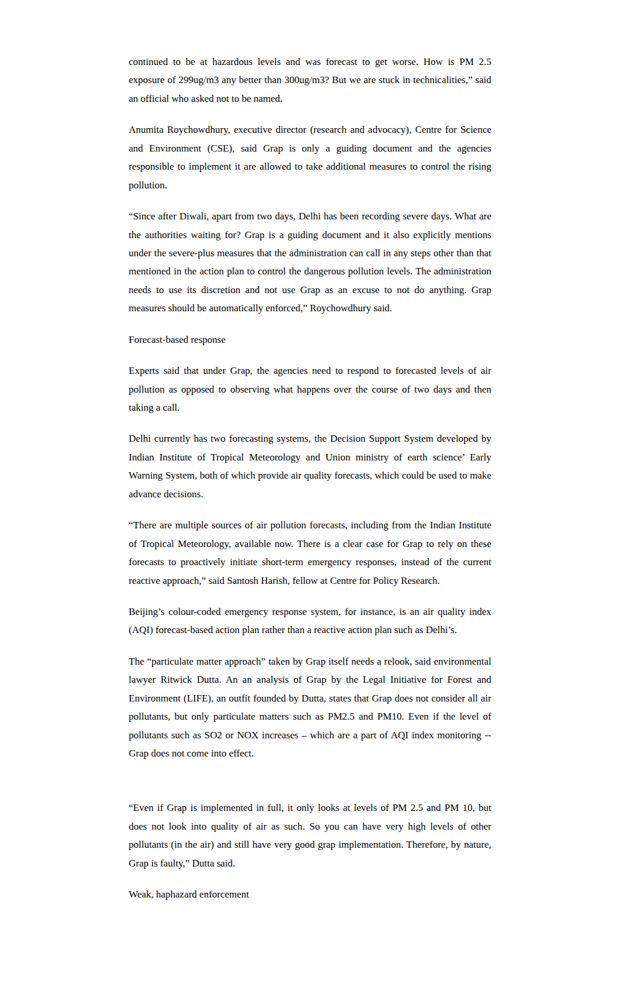continued to be at hazardous levels and was forecast to get worse. How is PM 2.5 exposure of 299ug/m3 any better than 300ug/m3? But we are stuck in technicalities,” said an official who asked not to be named.
Anumita Roychowdhury, executive director (research and advocacy), Centre for Science and Environment (CSE), said Grap is only a guiding document and the agencies responsible to implement it are allowed to take additional measures to control the rising pollution.
“Since after Diwali, apart from two days, Delhi has been recording severe days. What are the authorities waiting for? Grap is a guiding document and it also explicitly mentions under the severe-plus measures that the administration can call in any steps other than that mentioned in the action plan to control the dangerous pollution levels. The administration needs to use its discretion and not use Grap as an excuse to not do anything. Grap measures should be automatically enforced,” Roychowdhury said.
Forecast-based response
Experts said that under Grap, the agencies need to respond to forecasted levels of air pollution as opposed to observing what happens over the course of two days and then taking a call.
Delhi currently has two forecasting systems, the Decision Support System developed by Indian Institute of Tropical Meteorology and Union ministry of earth science’ Early Warning System, both of which provide air quality forecasts, which could be used to make advance decisions.
“There are multiple sources of air pollution forecasts, including from the Indian Institute of Tropical Meteorology, available now. There is a clear case for Grap to rely on these forecasts to proactively initiate short-term emergency responses, instead of the current reactive approach,” said Santosh Harish, fellow at Centre for Policy Research.
Beijing’s colour-coded emergency response system, for instance, is an air quality index (AQI) forecast-based action plan rather than a reactive action plan such as Delhi’s.
The “particulate matter approach” taken by Grap itself needs a relook, said environmental lawyer Ritwick Dutta. An an analysis of Grap by the Legal Initiative for Forest and Environment (LIFE), an outfit founded by Dutta, states that Grap does not consider all air pollutants, but only particulate matters such as PM2.5 and PM10. Even if the level of pollutants such as SO2 or NOX increases – which are a part of AQI index monitoring -- Grap does not come into effect.
“Even if Grap is implemented in full, it only looks at levels of PM 2.5 and PM 10, but does not look into quality of air as such. So you can have very high levels of other pollutants (in the air) and still have very good grap implementation. Therefore, by nature, Grap is faulty,” Dutta said.
Weak, haphazard enforcement